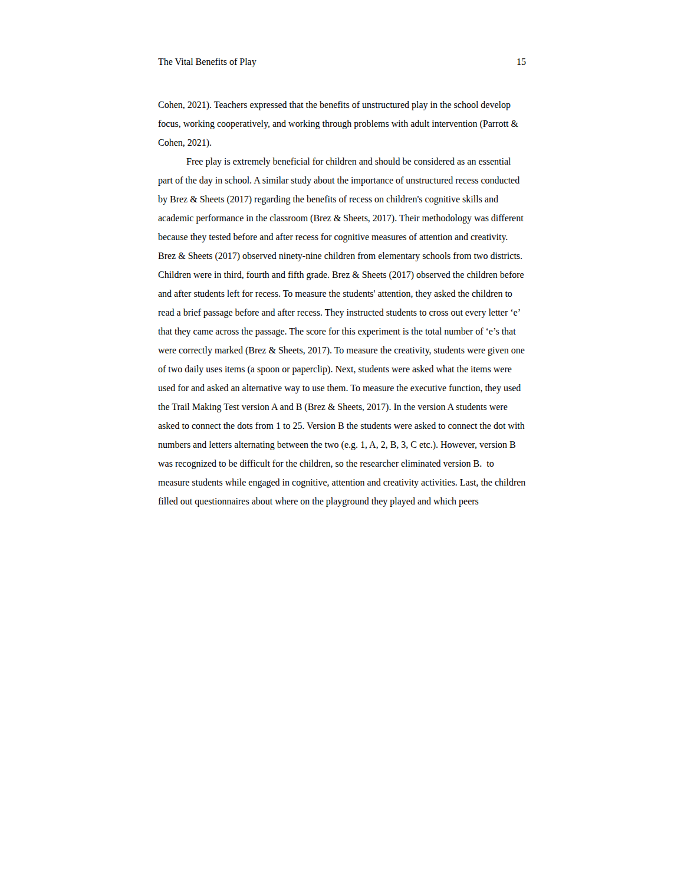The Vital Benefits of Play 15
Cohen, 2021). Teachers expressed that the benefits of unstructured play in the school develop focus, working cooperatively, and working through problems with adult intervention (Parrott & Cohen, 2021).
Free play is extremely beneficial for children and should be considered as an essential part of the day in school. A similar study about the importance of unstructured recess conducted by Brez & Sheets (2017) regarding the benefits of recess on children's cognitive skills and academic performance in the classroom (Brez & Sheets, 2017). Their methodology was different because they tested before and after recess for cognitive measures of attention and creativity. Brez & Sheets (2017) observed ninety-nine children from elementary schools from two districts. Children were in third, fourth and fifth grade. Brez & Sheets (2017) observed the children before and after students left for recess. To measure the students' attention, they asked the children to read a brief passage before and after recess. They instructed students to cross out every letter ‘e’ that they came across the passage. The score for this experiment is the total number of ‘e’s that were correctly marked (Brez & Sheets, 2017). To measure the creativity, students were given one of two daily uses items (a spoon or paperclip). Next, students were asked what the items were used for and asked an alternative way to use them. To measure the executive function, they used the Trail Making Test version A and B (Brez & Sheets, 2017). In the version A students were asked to connect the dots from 1 to 25. Version B the students were asked to connect the dot with numbers and letters alternating between the two (e.g. 1, A, 2, B, 3, C etc.). However, version B was recognized to be difficult for the children, so the researcher eliminated version B. to measure students while engaged in cognitive, attention and creativity activities. Last, the children filled out questionnaires about where on the playground they played and which peers